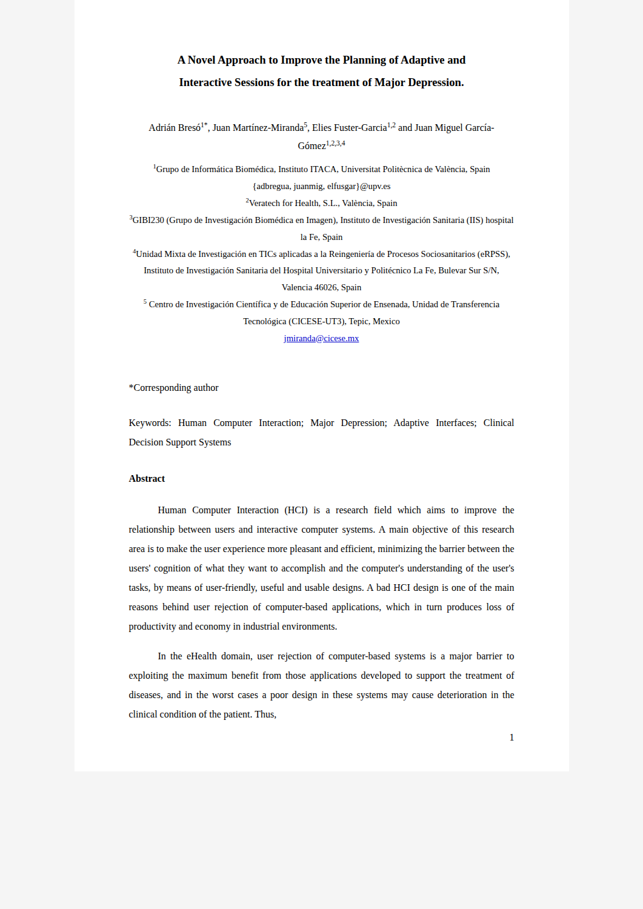A Novel Approach to Improve the Planning of Adaptive and
Interactive Sessions for the treatment of Major Depression.
Adrián Bresó1*, Juan Martínez-Miranda5, Elies Fuster-Garcia1,2 and Juan Miguel García-Gómez1,2,3,4
1Grupo de Informática Biomédica, Instituto ITACA, Universitat Politècnica de València, Spain
{adbregua, juanmig, elfusgar}@upv.es
2Veratech for Health, S.L., València, Spain
3GIBI230 (Grupo de Investigación Biomédica en Imagen), Instituto de Investigación Sanitaria (IIS) hospital la Fe, Spain
4Unidad Mixta de Investigación en TICs aplicadas a la Reingeniería de Procesos Sociosanitarios (eRPSS), Instituto de Investigación Sanitaria del Hospital Universitario y Politécnico La Fe, Bulevar Sur S/N, Valencia 46026, Spain
5 Centro de Investigación Científica y de Educación Superior de Ensenada, Unidad de Transferencia Tecnológica (CICESE-UT3), Tepic, Mexico
jmiranda@cicese.mx
*Corresponding author
Keywords: Human Computer Interaction; Major Depression; Adaptive Interfaces; Clinical Decision Support Systems
Abstract
Human Computer Interaction (HCI) is a research field which aims to improve the relationship between users and interactive computer systems. A main objective of this research area is to make the user experience more pleasant and efficient, minimizing the barrier between the users' cognition of what they want to accomplish and the computer's understanding of the user's tasks, by means of user-friendly, useful and usable designs. A bad HCI design is one of the main reasons behind user rejection of computer-based applications, which in turn produces loss of productivity and economy in industrial environments.
In the eHealth domain, user rejection of computer-based systems is a major barrier to exploiting the maximum benefit from those applications developed to support the treatment of diseases, and in the worst cases a poor design in these systems may cause deterioration in the clinical condition of the patient. Thus,
1